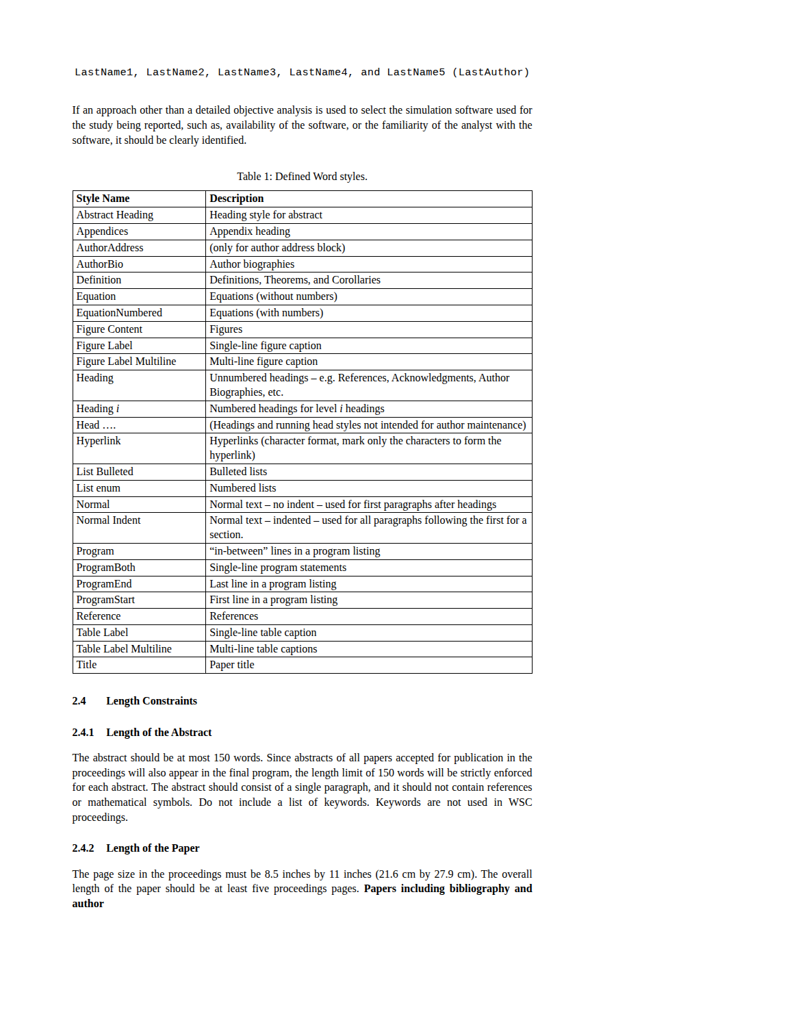LastName1, LastName2, LastName3, LastName4, and LastName5 (LastAuthor)
If an approach other than a detailed objective analysis is used to select the simulation software used for the study being reported, such as, availability of the software, or the familiarity of the analyst with the software, it should be clearly identified.
Table 1: Defined Word styles.
| Style Name | Description |
| --- | --- |
| Abstract Heading | Heading style for abstract |
| Appendices | Appendix heading |
| AuthorAddress | (only for author address block) |
| AuthorBio | Author biographies |
| Definition | Definitions, Theorems, and Corollaries |
| Equation | Equations (without numbers) |
| EquationNumbered | Equations (with numbers) |
| Figure Content | Figures |
| Figure Label | Single-line figure caption |
| Figure Label Multiline | Multi-line figure caption |
| Heading | Unnumbered headings – e.g. References, Acknowledgments, Author Biographies, etc. |
| Heading i | Numbered headings for level i headings |
| Head …. | (Headings and running head styles not intended for author maintenance) |
| Hyperlink | Hyperlinks (character format, mark only the characters to form the hyperlink) |
| List Bulleted | Bulleted lists |
| List enum | Numbered lists |
| Normal | Normal text – no indent – used for first paragraphs after headings |
| Normal Indent | Normal text – indented – used for all paragraphs following the first for a section. |
| Program | “in-between” lines in a program listing |
| ProgramBoth | Single-line program statements |
| ProgramEnd | Last line in a program listing |
| ProgramStart | First line in a program listing |
| Reference | References |
| Table Label | Single-line table caption |
| Table Label Multiline | Multi-line table captions |
| Title | Paper title |
2.4 Length Constraints
2.4.1 Length of the Abstract
The abstract should be at most 150 words. Since abstracts of all papers accepted for publication in the proceedings will also appear in the final program, the length limit of 150 words will be strictly enforced for each abstract. The abstract should consist of a single paragraph, and it should not contain references or mathematical symbols. Do not include a list of keywords. Keywords are not used in WSC proceedings.
2.4.2 Length of the Paper
The page size in the proceedings must be 8.5 inches by 11 inches (21.6 cm by 27.9 cm). The overall length of the paper should be at least five proceedings pages. Papers including bibliography and author